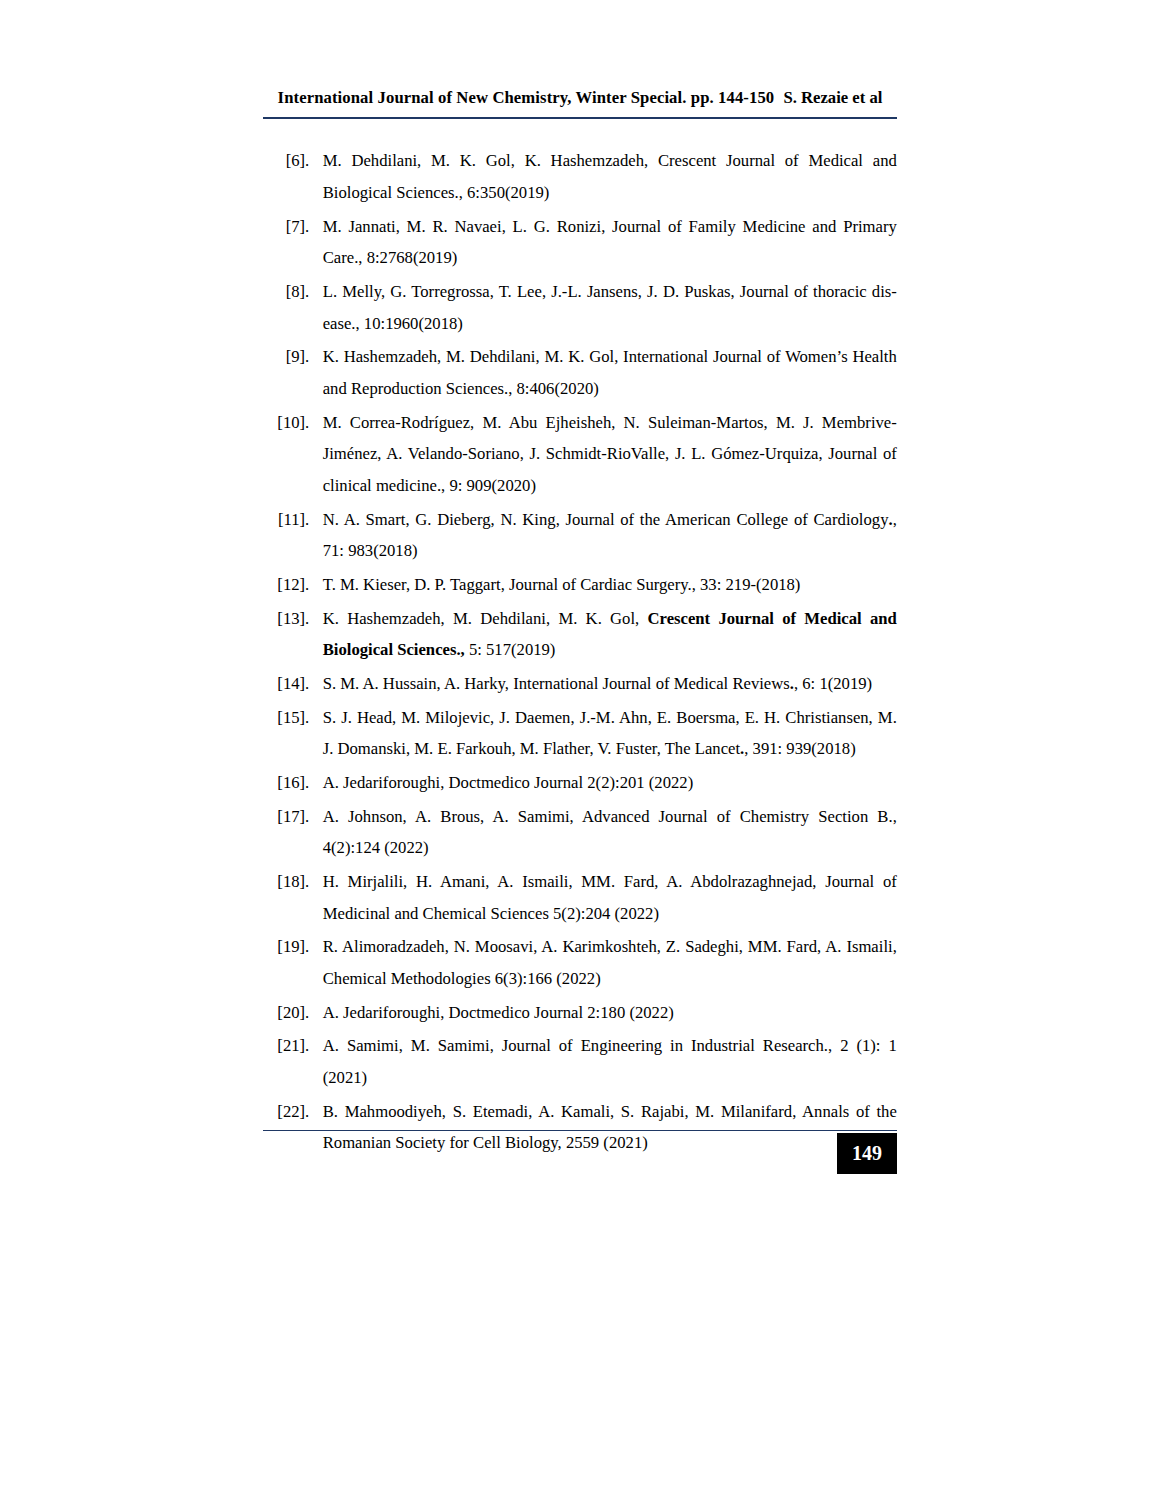International Journal of New Chemistry, Winter Special. pp. 144-150 S. Rezaie et al
[6]. M. Dehdilani, M. K. Gol, K. Hashemzadeh, Crescent Journal of Medical and Biological Sciences., 6:350(2019)
[7]. M. Jannati, M. R. Navaei, L. G. Ronizi, Journal of Family Medicine and Primary Care., 8:2768(2019)
[8]. L. Melly, G. Torregrossa, T. Lee, J.-L. Jansens, J. D. Puskas, Journal of thoracic disease., 10:1960(2018)
[9]. K. Hashemzadeh, M. Dehdilani, M. K. Gol, International Journal of Women’s Health and Reproduction Sciences., 8:406(2020)
[10]. M. Correa-Rodríguez, M. Abu Ejheisheh, N. Suleiman-Martos, M. J. Membrive-Jiménez, A. Velando-Soriano, J. Schmidt-RioValle, J. L. Gómez-Urquiza, Journal of clinical medicine., 9: 909(2020)
[11]. N. A. Smart, G. Dieberg, N. King, Journal of the American College of Cardiology., 71: 983(2018)
[12]. T. M. Kieser, D. P. Taggart, Journal of Cardiac Surgery., 33: 219-(2018)
[13]. K. Hashemzadeh, M. Dehdilani, M. K. Gol, Crescent Journal of Medical and Biological Sciences., 5: 517(2019)
[14]. S. M. A. Hussain, A. Harky, International Journal of Medical Reviews., 6: 1(2019)
[15]. S. J. Head, M. Milojevic, J. Daemen, J.-M. Ahn, E. Boersma, E. H. Christiansen, M. J. Domanski, M. E. Farkouh, M. Flather, V. Fuster, The Lancet., 391: 939(2018)
[16]. A. Jedariforoughi, Doctmedico Journal 2(2):201 (2022)
[17]. A. Johnson, A. Brous, A. Samimi, Advanced Journal of Chemistry Section B., 4(2):124 (2022)
[18]. H. Mirjalili, H. Amani, A. Ismaili, MM. Fard, A. Abdolrazaghnejad, Journal of Medicinal and Chemical Sciences 5(2):204 (2022)
[19]. R. Alimoradzadeh, N. Moosavi, A. Karimkoshteh, Z. Sadeghi, MM. Fard, A. Ismaili, Chemical Methodologies 6(3):166 (2022)
[20]. A. Jedariforoughi, Doctmedico Journal 2:180 (2022)
[21]. A. Samimi, M. Samimi, Journal of Engineering in Industrial Research., 2 (1): 1 (2021)
[22]. B. Mahmoodiyeh, S. Etemadi, A. Kamali, S. Rajabi, M. Milanifard, Annals of the Romanian Society for Cell Biology, 2559 (2021)
149